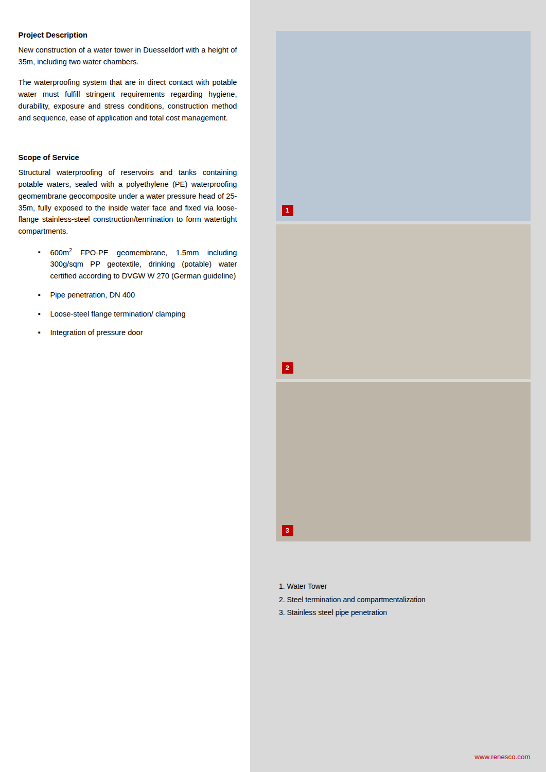Project Description
New construction of a water tower in Duesseldorf with a height of 35m, including two water chambers.
The waterproofing system that are in direct contact with potable water must fulfill stringent requirements regarding hygiene, durability, exposure and stress conditions, construction method and sequence, ease of application and total cost management.
Scope of Service
Structural waterproofing of reservoirs and tanks containing potable waters, sealed with a polyethylene (PE) waterproofing geomembrane geocomposite under a water pressure head of 25-35m, fully exposed to the inside water face and fixed via loose-flange stainless-steel construction/termination to form watertight compartments.
600m2 FPO-PE geomembrane, 1.5mm including 300g/sqm PP geotextile, drinking (potable) water certified according to DVGW W 270 (German guideline)
Pipe penetration, DN 400
Loose-steel flange termination/ clamping
Integration of pressure door
1
2
3
Water Tower
Steel termination and compartmentalization
Stainless steel pipe penetration
www.renesco.com